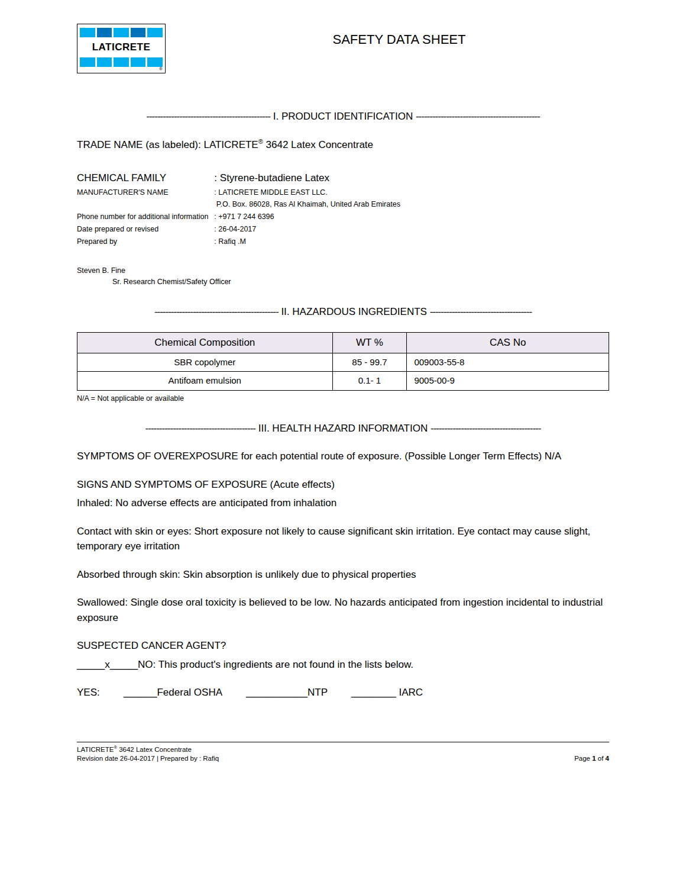LATICRETE
®
SAFETY DATA SHEET
--------------------------------------------- I. PRODUCT IDENTIFICATION ---------------------------------------------
TRADE NAME (as labeled): LATICRETE® 3642 Latex Concentrate
| CHEMICAL FAMILY | : Styrene-butadiene Latex |
| MANUFACTURER'S NAME | : LATICRETE MIDDLE EAST LLC. |
| | P.O. Box. 86028, Ras Al Khaimah, United Arab Emirates |
| Phone number for additional information | : +971 7 244 6396 |
| Date prepared or revised | : 26-04-2017 |
| Prepared by | : Rafiq .M |
Steven B. Fine
Sr. Research Chemist/Safety Officer
--------------------------------------------- II. HAZARDOUS INGREDIENTS -------------------------------------
| Chemical Composition | WT % | CAS No |
| --- | --- | --- |
| SBR copolymer | 85 - 99.7 | 009003-55-8 |
| Antifoam emulsion | 0.1- 1 | 9005-00-9 |
N/A = Not applicable or available
---------------------------------------- III. HEALTH HAZARD INFORMATION ----------------------------------------
SYMPTOMS OF OVEREXPOSURE for each potential route of exposure. (Possible Longer Term Effects) N/A
SIGNS AND SYMPTOMS OF EXPOSURE (Acute effects)
Inhaled: No adverse effects are anticipated from inhalation
Contact with skin or eyes: Short exposure not likely to cause significant skin irritation. Eye contact may cause slight, temporary eye irritation
Absorbed through skin: Skin absorption is unlikely due to physical properties
Swallowed: Single dose oral toxicity is believed to be low. No hazards anticipated from ingestion incidental to industrial exposure
SUSPECTED CANCER AGENT?
_____x_____NO: This product's ingredients are not found in the lists below.
YES: ______Federal OSHA ___________NTP ________ IARC
LATICRETE® 3642 Latex Concentrate
Revision date 26-04-2017 | Prepared by : Rafiq
Page 1 of 4